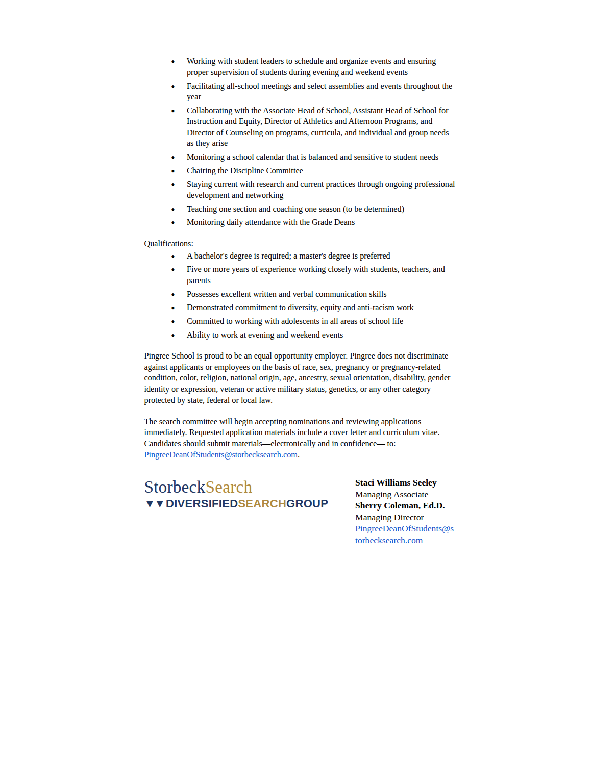Working with student leaders to schedule and organize events and ensuring proper supervision of students during evening and weekend events
Facilitating all-school meetings and select assemblies and events throughout the year
Collaborating with the Associate Head of School, Assistant Head of School for Instruction and Equity, Director of Athletics and Afternoon Programs, and Director of Counseling on programs, curricula, and individual and group needs as they arise
Monitoring a school calendar that is balanced and sensitive to student needs
Chairing the Discipline Committee
Staying current with research and current practices through ongoing professional development and networking
Teaching one section and coaching one season (to be determined)
Monitoring daily attendance with the Grade Deans
Qualifications:
A bachelor's degree is required; a master's degree is preferred
Five or more years of experience working closely with students, teachers, and parents
Possesses excellent written and verbal communication skills
Demonstrated commitment to diversity, equity and anti-racism work
Committed to working with adolescents in all areas of school life
Ability to work at evening and weekend events
Pingree School is proud to be an equal opportunity employer. Pingree does not discriminate against applicants or employees on the basis of race, sex, pregnancy or pregnancy-related condition, color, religion, national origin, age, ancestry, sexual orientation, disability, gender identity or expression, veteran or active military status, genetics, or any other category protected by state, federal or local law.
The search committee will begin accepting nominations and reviewing applications immediately. Requested application materials include a cover letter and curriculum vitae. Candidates should submit materials—electronically and in confidence— to: PingreeDeanOfStudents@storbecksearch.com.
Storbeck Search
▼▼DIVERSIFIED SEARCH GROUP
Staci Williams Seeley
Managing Associate
Sherry Coleman, Ed.D.
Managing Director
PingreeDeanOfStudents@storbecksearch.com